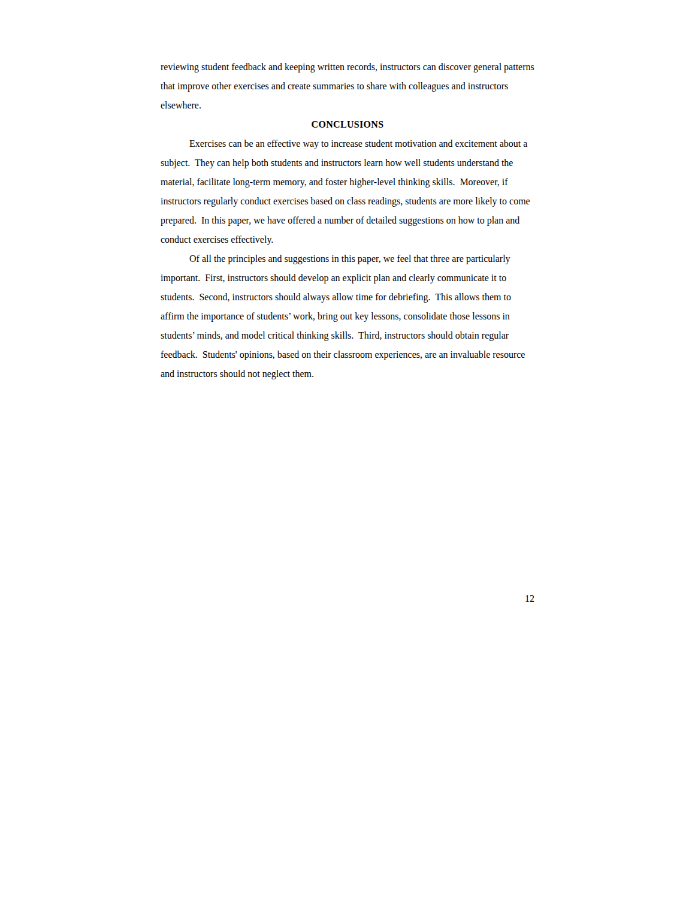reviewing student feedback and keeping written records, instructors can discover general patterns that improve other exercises and create summaries to share with colleagues and instructors elsewhere.
CONCLUSIONS
Exercises can be an effective way to increase student motivation and excitement about a subject. They can help both students and instructors learn how well students understand the material, facilitate long-term memory, and foster higher-level thinking skills. Moreover, if instructors regularly conduct exercises based on class readings, students are more likely to come prepared. In this paper, we have offered a number of detailed suggestions on how to plan and conduct exercises effectively.
Of all the principles and suggestions in this paper, we feel that three are particularly important. First, instructors should develop an explicit plan and clearly communicate it to students. Second, instructors should always allow time for debriefing. This allows them to affirm the importance of students’ work, bring out key lessons, consolidate those lessons in students’ minds, and model critical thinking skills. Third, instructors should obtain regular feedback. Students' opinions, based on their classroom experiences, are an invaluable resource and instructors should not neglect them.
12